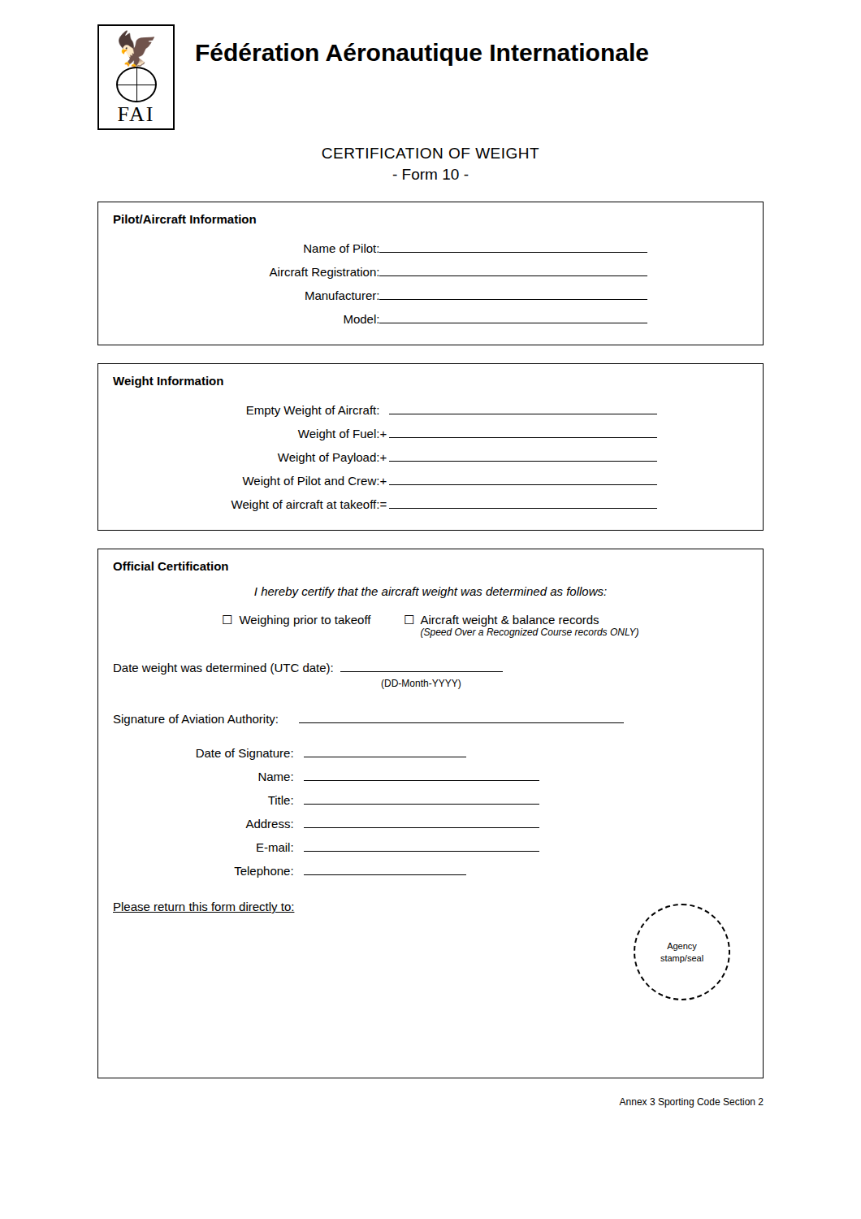🦅
FAI
Fédération Aéronautique Internationale
CERTIFICATION OF WEIGHT
- Form 10 -
Pilot/Aircraft Information
| Name of Pilot: | |
| Aircraft Registration: | |
| Manufacturer: | |
| Model: | |
Weight Information
| Empty Weight of Aircraft: | |
| Weight of Fuel: | + |
| Weight of Payload: | + |
| Weight of Pilot and Crew: | + |
| Weight of aircraft at takeoff: | = |
Official Certification
I hereby certify that the aircraft weight was determined as follows:
☐ Weighing prior to takeoff
☐ Aircraft weight & balance records (Speed Over a Recognized Course records ONLY)
Date weight was determined (UTC date):
(DD-Month-YYYY)
Signature of Aviation Authority:
| Date of Signature: | |
| Name: | |
| Title: | |
| Address: | |
| E-mail: | |
| Telephone: | |
Please return this form directly to:
Agency
stamp/seal
Annex 3 Sporting Code Section 2